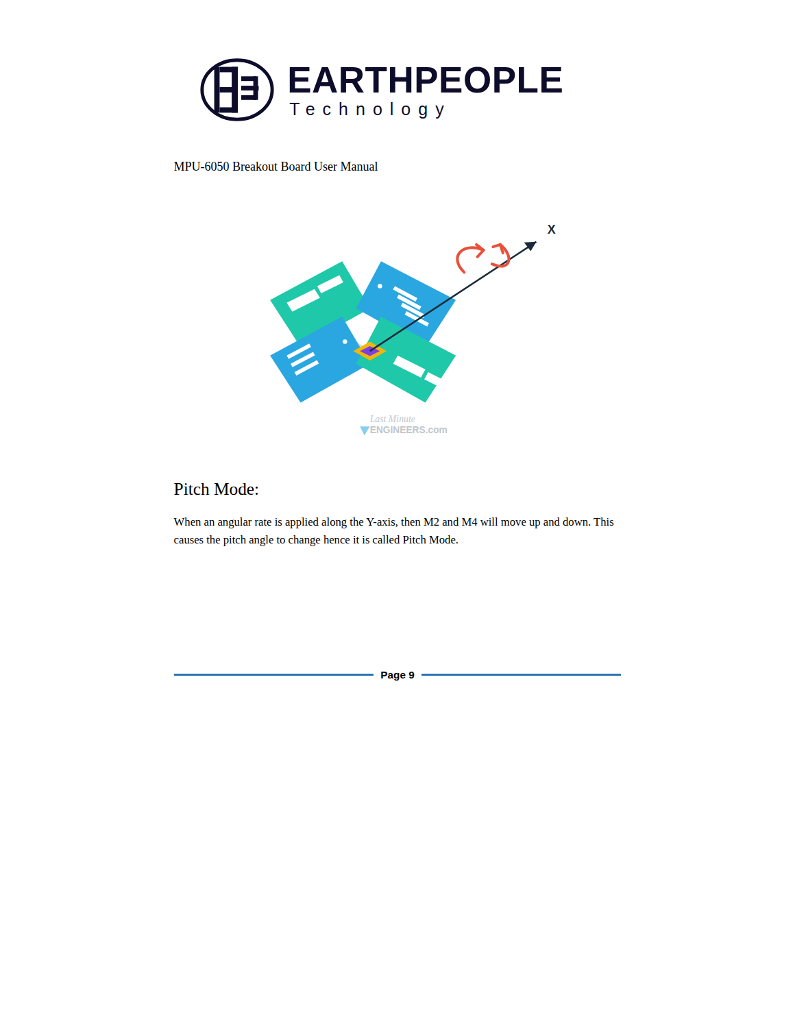EARTHPEOPLE Technology
MPU-6050 Breakout Board User Manual
X Last Minute ENGINEERS.com
Pitch Mode:
When an angular rate is applied along the Y-axis, then M2 and M4 will move up and down. This causes the pitch angle to change hence it is called Pitch Mode.
Page 9